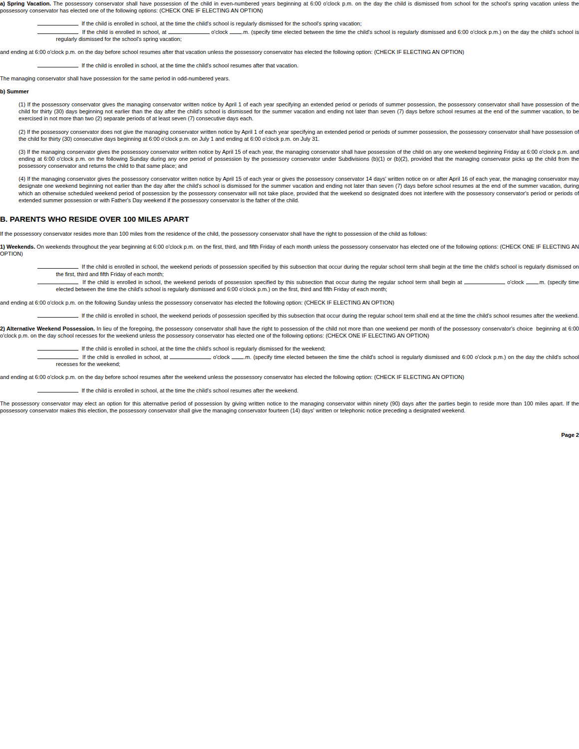a) Spring Vacation. The possessory conservator shall have possession of the child in even-numbered years beginning at 6:00 o'clock p.m. on the day the child is dismissed from school for the school's spring vacation unless the possessory conservator has elected one of the following options: (CHECK ONE IF ELECTING AN OPTION)
If the child is enrolled in school, at the time the child's school is regularly dismissed for the school's spring vacation;
If the child is enrolled in school, at o'clock .m. (specify time elected between the time the child's school is regularly dismissed and 6:00 o'clock p.m.) on the day the child's school is regularly dismissed for the school's spring vacation;
and ending at 6:00 o'clock p.m. on the day before school resumes after that vacation unless the possessory conservator has elected the following option: (CHECK IF ELECTING AN OPTION)
If the child is enrolled in school, at the time the child's school resumes after that vacation.
The managing conservator shall have possession for the same period in odd-numbered years.
b) Summer
(1) If the possessory conservator gives the managing conservator written notice by April 1 of each year specifying an extended period or periods of summer possession, the possessory conservator shall have possession of the child for thirty (30) days beginning not earlier than the day after the child's school is dismissed for the summer vacation and ending not later than seven (7) days before school resumes at the end of the summer vacation, to be exercised in not more than two (2) separate periods of at least seven (7) consecutive days each.
(2) If the possessory conservator does not give the managing conservator written notice by April 1 of each year specifying an extended period or periods of summer possession, the possessory conservator shall have possession of the child for thirty (30) consecutive days beginning at 6:00 o'clock p.m. on July 1 and ending at 6:00 o'clock p.m. on July 31.
(3) If the managing conservator gives the possessory conservator written notice by April 15 of each year, the managing conservator shall have possession of the child on any one weekend beginning Friday at 6:00 o'clock p.m. and ending at 6:00 o'clock p.m. on the following Sunday during any one period of possession by the possessory conservator under Subdivisions (b)(1) or (b)(2), provided that the managing conservator picks up the child from the possessory conservator and returns the child to that same place; and
(4) If the managing conservator gives the possessory conservator written notice by April 15 of each year or gives the possessory conservator 14 days' written notice on or after April 16 of each year, the managing conservator may designate one weekend beginning not earlier than the day after the child's school is dismissed for the summer vacation and ending not later than seven (7) days before school resumes at the end of the summer vacation, during which an otherwise scheduled weekend period of possession by the possessory conservator will not take place, provided that the weekend so designated does not interfere with the possessory conservator's period or periods of extended summer possession or with Father's Day weekend if the possessory conservator is the father of the child.
B. PARENTS WHO RESIDE OVER 100 MILES APART
If the possessory conservator resides more than 100 miles from the residence of the child, the possessory conservator shall have the right to possession of the child as follows:
1) Weekends. On weekends throughout the year beginning at 6:00 o'clock p.m. on the first, third, and fifth Friday of each month unless the possessory conservator has elected one of the following options: (CHECK ONE IF ELECTING AN OPTION)
If the child is enrolled in school, the weekend periods of possession specified by this subsection that occur during the regular school term shall begin at the time the child's school is regularly dismissed on the first, third and fifth Friday of each month;
If the child is enrolled in school, the weekend periods of possession specified by this subsection that occur during the regular school term shall begin at o'clock .m. (specify time elected between the time the child's school is regularly dismissed and 6:00 o'clock p.m.) on the first, third and fifth Friday of each month;
and ending at 6:00 o'clock p.m. on the following Sunday unless the possessory conservator has elected the following option: (CHECK IF ELECTING AN OPTION)
If the child is enrolled in school, the weekend periods of possession specified by this subsection that occur during the regular school term shall end at the time the child's school resumes after the weekend.
2) Alternative Weekend Possession. In lieu of the foregoing, the possessory conservator shall have the right to possession of the child not more than one weekend per month of the possessory conservator's choice beginning at 6:00 o'clock p.m. on the day school recesses for the weekend unless the possessory conservator has elected one of the following options: (CHECK ONE IF ELECTING AN OPTION)
If the child is enrolled in school, at the time the child's school is regularly dismissed for the weekend;
If the child is enrolled in school, at o'clock .m. (specify time elected between the time the child's school is regularly dismissed and 6:00 o'clock p.m.) on the day the child's school recesses for the weekend;
and ending at 6:00 o'clock p.m. on the day before school resumes after the weekend unless the possessory conservator has elected the following option: (CHECK IF ELECTING AN OPTION)
If the child is enrolled in school, at the time the child's school resumes after the weekend.
The possessory conservator may elect an option for this alternative period of possession by giving written notice to the managing conservator within ninety (90) days after the parties begin to reside more than 100 miles apart. If the possessory conservator makes this election, the possessory conservator shall give the managing conservator fourteen (14) days' written or telephonic notice preceding a designated weekend.
Page 2